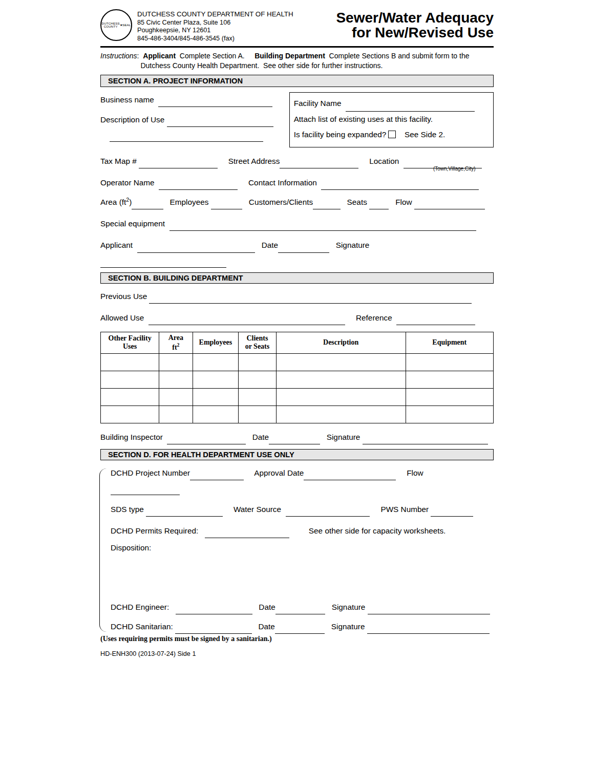DUTCHESS COUNTY ★ SEAL
DUTCHESS COUNTY DEPARTMENT OF HEALTH
85 Civic Center Plaza, Suite 106
Poughkeepsie, NY 12601
845-486-3404/845-486-3545 (fax)
Sewer/Water Adequacy
for New/Revised Use
Instructions: Applicant Complete Section A. Building Department Complete Sections B and submit form to the Dutchess County Health Department. See other side for further instructions.
SECTION A. PROJECT INFORMATION
Business name
Description of Use
Facility Name
Attach list of existing uses at this facility.
Is facility being expanded? See Side 2.
Tax Map # Street Address Location (Town,Village,City)
Operator Name Contact Information
Area (ft2) Employees Customers/Clients Seats Flow
Special equipment
Applicant Date Signature
SECTION B. BUILDING DEPARTMENT
Previous Use
Allowed Use Reference
| Other Facility Uses | Area ft 2 | Employees | Clients or Seats | Description | Equipment |
| --- | --- | --- | --- | --- | --- |
Building Inspector Date Signature
SECTION D. FOR HEALTH DEPARTMENT USE ONLY
DCHD Project Number Approval Date Flow
SDS type Water Source PWS Number
DCHD Permits Required: See other side for capacity worksheets.
Disposition:
DCHD Engineer: Date Signature
DCHD Sanitarian: Date Signature
(Uses requiring permits must be signed by a sanitarian.)
HD-ENH300 (2013-07-24) Side 1